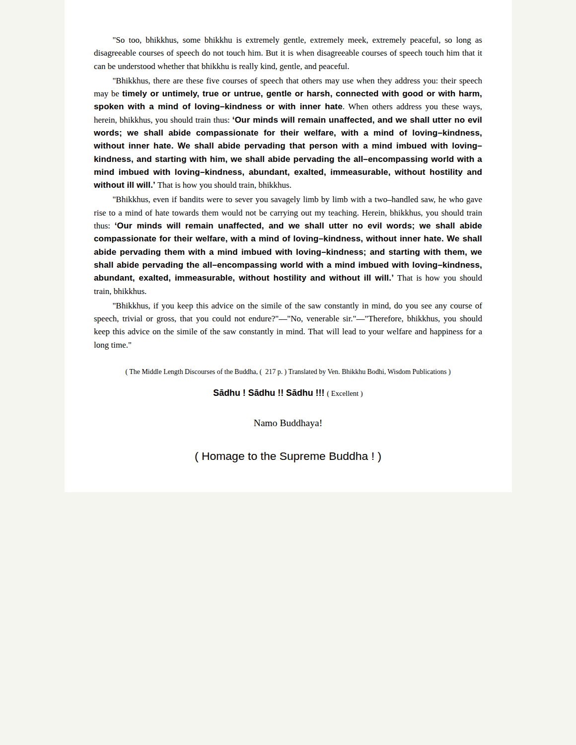"So too, bhikkhus, some bhikkhu is extremely gentle, extremely meek, extremely peaceful, so long as disagreeable courses of speech do not touch him. But it is when disagreeable courses of speech touch him that it can be understood whether that bhikkhu is really kind, gentle, and peaceful.
"Bhikkhus, there are these five courses of speech that others may use when they address you: their speech may be timely or untimely, true or untrue, gentle or harsh, connected with good or with harm, spoken with a mind of loving–kindness or with inner hate. When others address you these ways, herein, bhikkhus, you should train thus: ‘Our minds will remain unaffected, and we shall utter no evil words; we shall abide compassionate for their welfare, with a mind of loving–kindness, without inner hate. We shall abide pervading that person with a mind imbued with loving–kindness, and starting with him, we shall abide pervading the all–encompassing world with a mind imbued with loving–kindness, abundant, exalted, immeasurable, without hostility and without ill will.’ That is how you should train, bhikkhus.
"Bhikkhus, even if bandits were to sever you savagely limb by limb with a two–handled saw, he who gave rise to a mind of hate towards them would not be carrying out my teaching. Herein, bhikkhus, you should train thus: ‘Our minds will remain unaffected, and we shall utter no evil words; we shall abide compassionate for their welfare, with a mind of loving–kindness, without inner hate. We shall abide pervading them with a mind imbued with loving–kindness; and starting with them, we shall abide pervading the all–encompassing world with a mind imbued with loving–kindness, abundant, exalted, immeasurable, without hostility and without ill will.’ That is how you should train, bhikkhus.
"Bhikkhus, if you keep this advice on the simile of the saw constantly in mind, do you see any course of speech, trivial or gross, that you could not endure?"—"No, venerable sir."—"Therefore, bhikkhus, you should keep this advice on the simile of the saw constantly in mind. That will lead to your welfare and happiness for a long time."
( The Middle Length Discourses of the Buddha, ( 217 p. ) Translated by Ven. Bhikkhu Bodhi, Wisdom Publications )
Sādhu ! Sādhu !! Sādhu !!! ( Excellent )
Namo Buddhaya!
( Homage to the Supreme Buddha ! )